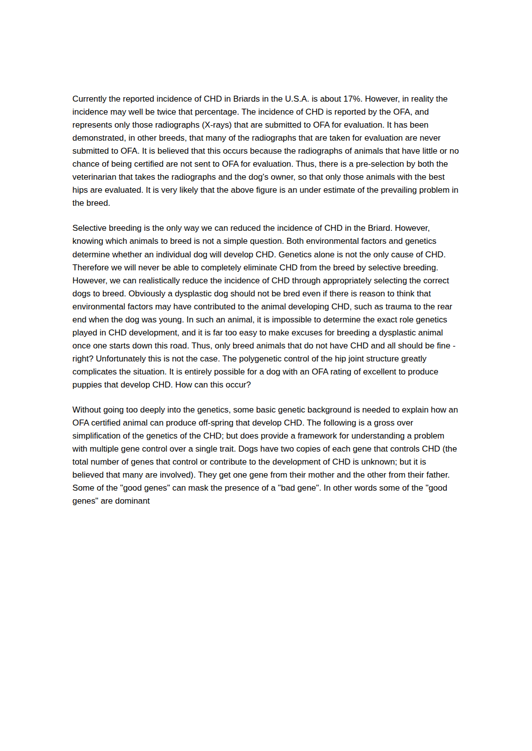Currently the reported incidence of CHD in Briards in the U.S.A. is about 17%. However, in reality the incidence may well be twice that percentage. The incidence of CHD is reported by the OFA, and represents only those radiographs (X-rays) that are submitted to OFA for evaluation. It has been demonstrated, in other breeds, that many of the radiographs that are taken for evaluation are never submitted to OFA. It is believed that this occurs because the radiographs of animals that have little or no chance of being certified are not sent to OFA for evaluation. Thus, there is a pre-selection by both the veterinarian that takes the radiographs and the dog's owner, so that only those animals with the best hips are evaluated. It is very likely that the above figure is an under estimate of the prevailing problem in the breed.
Selective breeding is the only way we can reduced the incidence of CHD in the Briard. However, knowing which animals to breed is not a simple question. Both environmental factors and genetics determine whether an individual dog will develop CHD. Genetics alone is not the only cause of CHD. Therefore we will never be able to completely eliminate CHD from the breed by selective breeding. However, we can realistically reduce the incidence of CHD through appropriately selecting the correct dogs to breed. Obviously a dysplastic dog should not be bred even if there is reason to think that environmental factors may have contributed to the animal developing CHD, such as trauma to the rear end when the dog was young. In such an animal, it is impossible to determine the exact role genetics played in CHD development, and it is far too easy to make excuses for breeding a dysplastic animal once one starts down this road. Thus, only breed animals that do not have CHD and all should be fine - right? Unfortunately this is not the case. The polygenetic control of the hip joint structure greatly complicates the situation. It is entirely possible for a dog with an OFA rating of excellent to produce puppies that develop CHD. How can this occur?
Without going too deeply into the genetics, some basic genetic background is needed to explain how an OFA certified animal can produce off-spring that develop CHD. The following is a gross over simplification of the genetics of the CHD; but does provide a framework for understanding a problem with multiple gene control over a single trait. Dogs have two copies of each gene that controls CHD (the total number of genes that control or contribute to the development of CHD is unknown; but it is believed that many are involved). They get one gene from their mother and the other from their father. Some of the "good genes" can mask the presence of a "bad gene". In other words some of the "good genes" are dominant